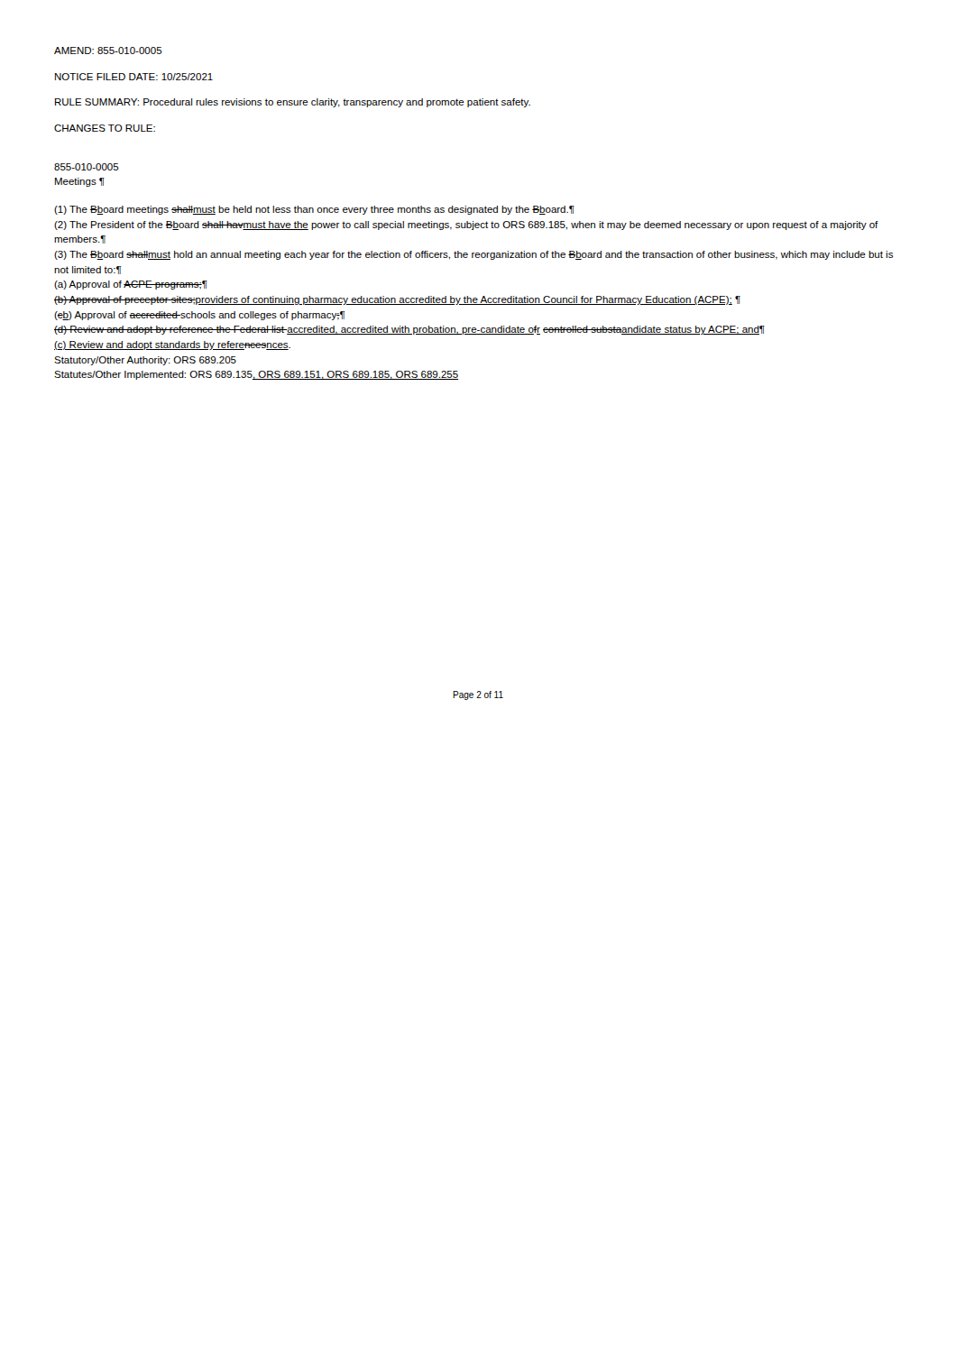AMEND: 855-010-0005
NOTICE FILED DATE: 10/25/2021
RULE SUMMARY: Procedural rules revisions to ensure clarity, transparency and promote patient safety.
CHANGES TO RULE:
855-010-0005
Meetings ¶
(1) The Bboard meetings shallmust be held not less than once every three months as designated by the Bboard.¶
(2) The President of the Bboard shall havmust have the power to call special meetings, subject to ORS 689.185, when it may be deemed necessary or upon request of a majority of members.¶
(3) The Bboard shallmust hold an annual meeting each year for the election of officers, the reorganization of the Bboard and the transaction of other business, which may include but is not limited to:¶
(a) Approval of ACPE programs;¶
(b) Approval of preceptor sites;providers of continuing pharmacy education accredited by the Accreditation Council for Pharmacy Education (ACPE); ¶
(cb) Approval of accredited schools and colleges of pharmacy;¶
(d) Review and adopt by reference the Federal list accredited, accredited with probation, pre-candidate ofr controlled substaandidate status by ACPE; and¶
(c) Review and adopt standards by referencesnces.
Statutory/Other Authority: ORS 689.205
Statutes/Other Implemented: ORS 689.135, ORS 689.151, ORS 689.185, ORS 689.255
Page 2 of 11